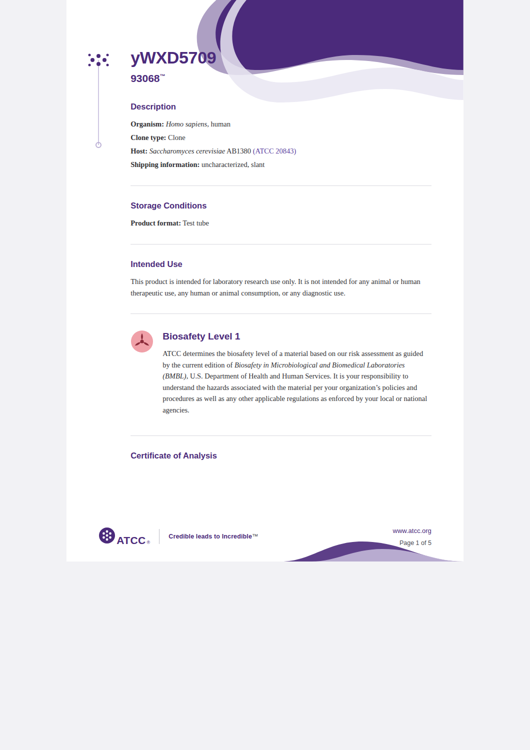Product Sheet
yWXD5709
93068™
Description
Organism: Homo sapiens, human
Clone type: Clone
Host: Saccharomyces cerevisiae AB1380 (ATCC 20843)
Shipping information: uncharacterized, slant
Storage Conditions
Product format: Test tube
Intended Use
This product is intended for laboratory research use only. It is not intended for any animal or human therapeutic use, any human or animal consumption, or any diagnostic use.
Biosafety Level 1
ATCC determines the biosafety level of a material based on our risk assessment as guided by the current edition of Biosafety in Microbiological and Biomedical Laboratories (BMBL), U.S. Department of Health and Human Services. It is your responsibility to understand the hazards associated with the material per your organization’s policies and procedures as well as any other applicable regulations as enforced by your local or national agencies.
Certificate of Analysis
ATCC®
Credible leads to Incredible™
www.atcc.org
Page 1 of 5